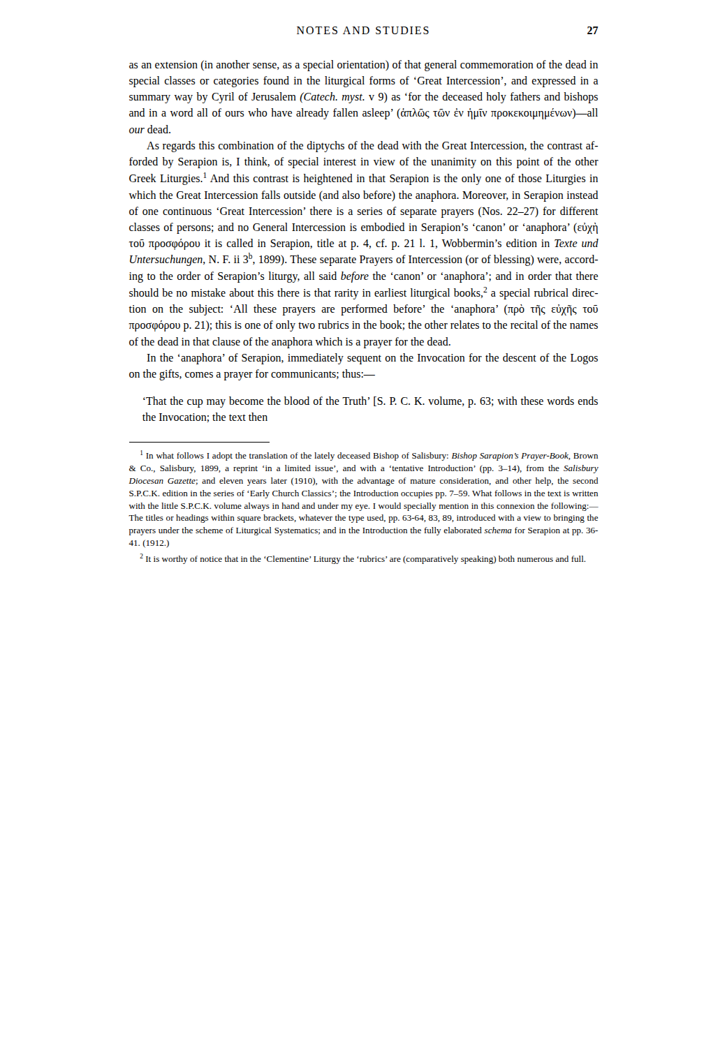Notes and Studies 27
as an extension (in another sense, as a special orientation) of that general commemoration of the dead in special classes or categories found in the liturgical forms of ‘Great Intercession’, and expressed in a summary way by Cyril of Jerusalem (Catech. myst. v 9) as ‘for the deceased holy fathers and bishops and in a word all of ours who have already fallen asleep’ (ἁπλῶς τῶν ἐν ἡμῖν προκεκοιμημένων)—all our dead.
As regards this combination of the diptychs of the dead with the Great Intercession, the contrast afforded by Serapion is, I think, of special interest in view of the unanimity on this point of the other Greek Liturgies.1 And this contrast is heightened in that Serapion is the only one of those Liturgies in which the Great Intercession falls outside (and also before) the anaphora. Moreover, in Serapion instead of one continuous ‘Great Intercession’ there is a series of separate prayers (Nos. 22–27) for different classes of persons; and no General Intercession is embodied in Serapion’s ‘canon’ or ‘anaphora’ (εὐχὴ τοῦ προσφόρου it is called in Serapion, title at p. 4, cf. p. 21 l. 1, Wobbermin’s edition in Texte und Untersuchungen, N. F. ii 3b, 1899). These separate Prayers of Intercession (or of blessing) were, according to the order of Serapion’s liturgy, all said before the ‘canon’ or ‘anaphora’; and in order that there should be no mistake about this there is that rarity in earliest liturgical books,2 a special rubrical direction on the subject: ‘All these prayers are performed before’ the ‘anaphora’ (πρὸ τῆς εὐχῆς τοῦ προσφόρου p. 21); this is one of only two rubrics in the book; the other relates to the recital of the names of the dead in that clause of the anaphora which is a prayer for the dead.
In the ‘anaphora’ of Serapion, immediately sequent on the Invocation for the descent of the Logos on the gifts, comes a prayer for communicants; thus:—
‘That the cup may become the blood of the Truth’ [S. P. C. K. volume, p. 63; with these words ends the Invocation; the text then
1 In what follows I adopt the translation of the lately deceased Bishop of Salisbury: Bishop Sarapion’s Prayer-Book, Brown & Co., Salisbury, 1899, a reprint ‘in a limited issue’, and with a ‘tentative Introduction’ (pp. 3–14), from the Salisbury Diocesan Gazette; and eleven years later (1910), with the advantage of mature consideration, and other help, the second S.P.C.K. edition in the series of ‘Early Church Classics’; the Introduction occupies pp. 7–59. What follows in the text is written with the little S.P.C.K. volume always in hand and under my eye. I would specially mention in this connexion the following:—The titles or headings within square brackets, whatever the type used, pp. 63-64, 83, 89, introduced with a view to bringing the prayers under the scheme of Liturgical Systematics; and in the Introduction the fully elaborated schema for Serapion at pp. 36-41. (1912.)
2 It is worthy of notice that in the ‘Clementine’ Liturgy the ‘rubrics’ are (comparatively speaking) both numerous and full.